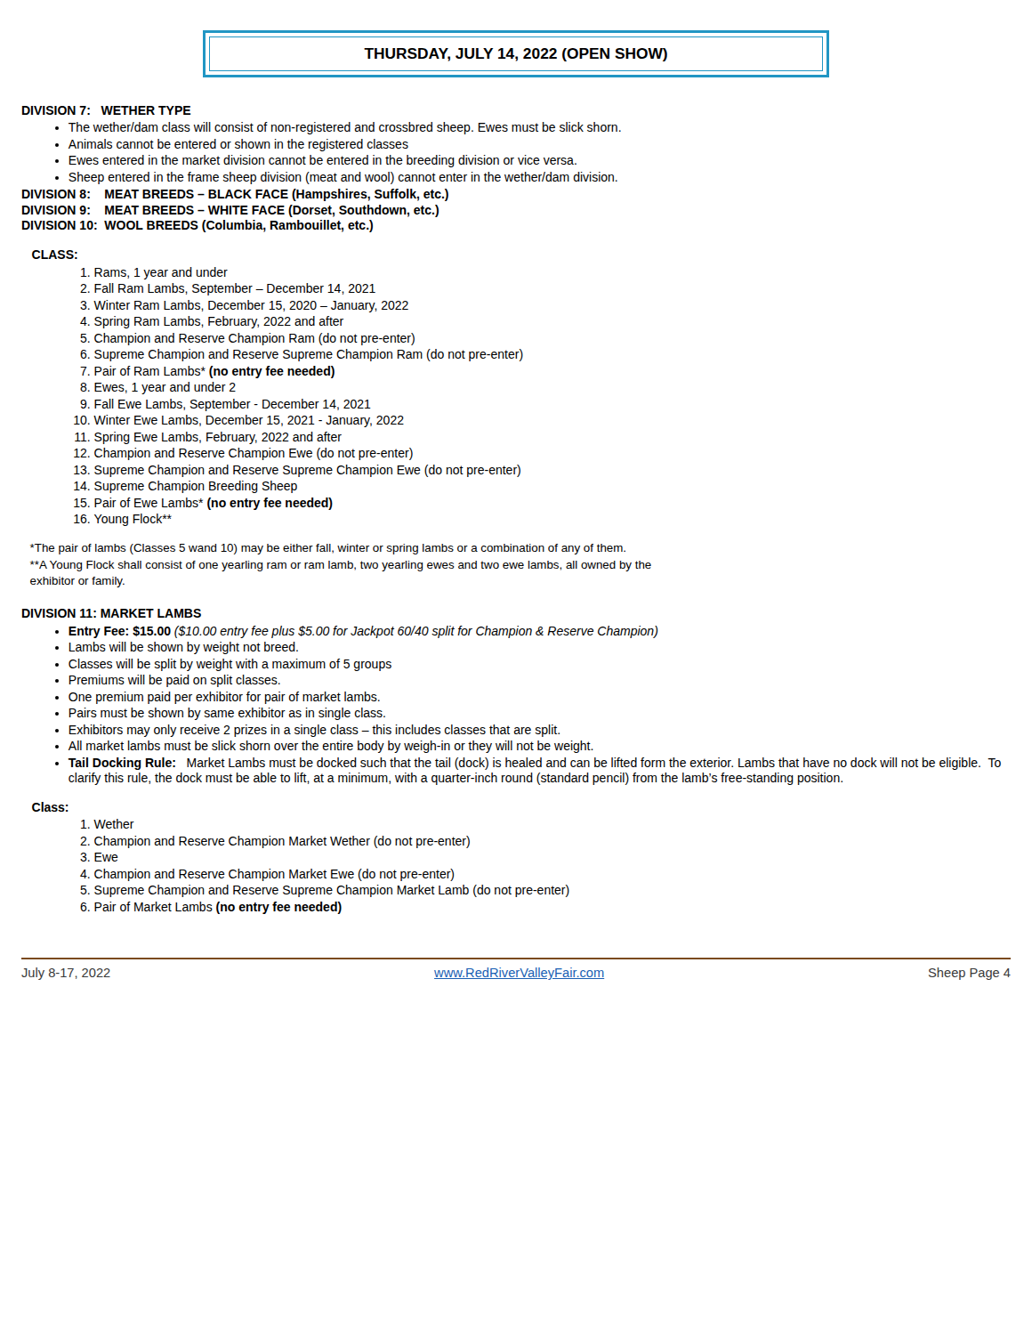THURSDAY, JULY 14, 2022 (OPEN SHOW)
DIVISION 7: WETHER TYPE
The wether/dam class will consist of non-registered and crossbred sheep. Ewes must be slick shorn.
Animals cannot be entered or shown in the registered classes
Ewes entered in the market division cannot be entered in the breeding division or vice versa.
Sheep entered in the frame sheep division (meat and wool) cannot enter in the wether/dam division.
DIVISION 8: MEAT BREEDS – BLACK FACE (Hampshires, Suffolk, etc.)
DIVISION 9: MEAT BREEDS – WHITE FACE (Dorset, Southdown, etc.)
DIVISION 10: WOOL BREEDS (Columbia, Rambouillet, etc.)
CLASS:
Rams, 1 year and under
Fall Ram Lambs, September – December 14, 2021
Winter Ram Lambs, December 15, 2020 – January, 2022
Spring Ram Lambs, February, 2022 and after
Champion and Reserve Champion Ram (do not pre-enter)
Supreme Champion and Reserve Supreme Champion Ram (do not pre-enter)
Pair of Ram Lambs* (no entry fee needed)
Ewes, 1 year and under 2
Fall Ewe Lambs, September - December 14, 2021
Winter Ewe Lambs, December 15, 2021 - January, 2022
Spring Ewe Lambs, February, 2022 and after
Champion and Reserve Champion Ewe (do not pre-enter)
Supreme Champion and Reserve Supreme Champion Ewe (do not pre-enter)
Supreme Champion Breeding Sheep
Pair of Ewe Lambs* (no entry fee needed)
Young Flock**
*The pair of lambs (Classes 5 wand 10) may be either fall, winter or spring lambs or a combination of any of them.
**A Young Flock shall consist of one yearling ram or ram lamb, two yearling ewes and two ewe lambs, all owned by the
exhibitor or family.
DIVISION 11: MARKET LAMBS
Entry Fee: $15.00 ($10.00 entry fee plus $5.00 for Jackpot 60/40 split for Champion & Reserve Champion)
Lambs will be shown by weight not breed.
Classes will be split by weight with a maximum of 5 groups
Premiums will be paid on split classes.
One premium paid per exhibitor for pair of market lambs.
Pairs must be shown by same exhibitor as in single class.
Exhibitors may only receive 2 prizes in a single class – this includes classes that are split.
All market lambs must be slick shorn over the entire body by weigh-in or they will not be weight.
Tail Docking Rule: Market Lambs must be docked such that the tail (dock) is healed and can be lifted form the exterior. Lambs that have no dock will not be eligible. To clarify this rule, the dock must be able to lift, at a minimum, with a quarter-inch round (standard pencil) from the lamb’s free-standing position.
Class:
Wether
Champion and Reserve Champion Market Wether (do not pre-enter)
Ewe
Champion and Reserve Champion Market Ewe (do not pre-enter)
Supreme Champion and Reserve Supreme Champion Market Lamb (do not pre-enter)
Pair of Market Lambs (no entry fee needed)
July 8-17, 2022 www.RedRiverValleyFair.com Sheep Page 4